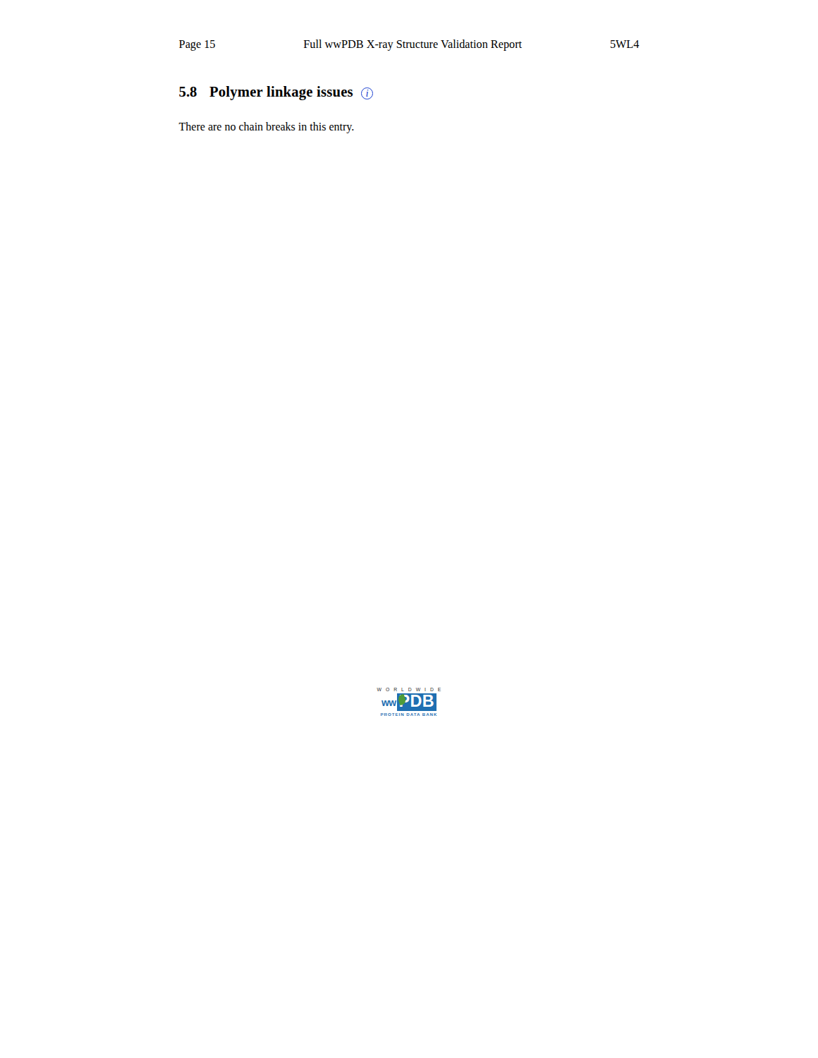Page 15
Full wwPDB X-ray Structure Validation Report
5WL4
5.8 Polymer linkage issues i
There are no chain breaks in this entry.
W O R L D W I D E
ww PDB
PROTEIN DATA BANK